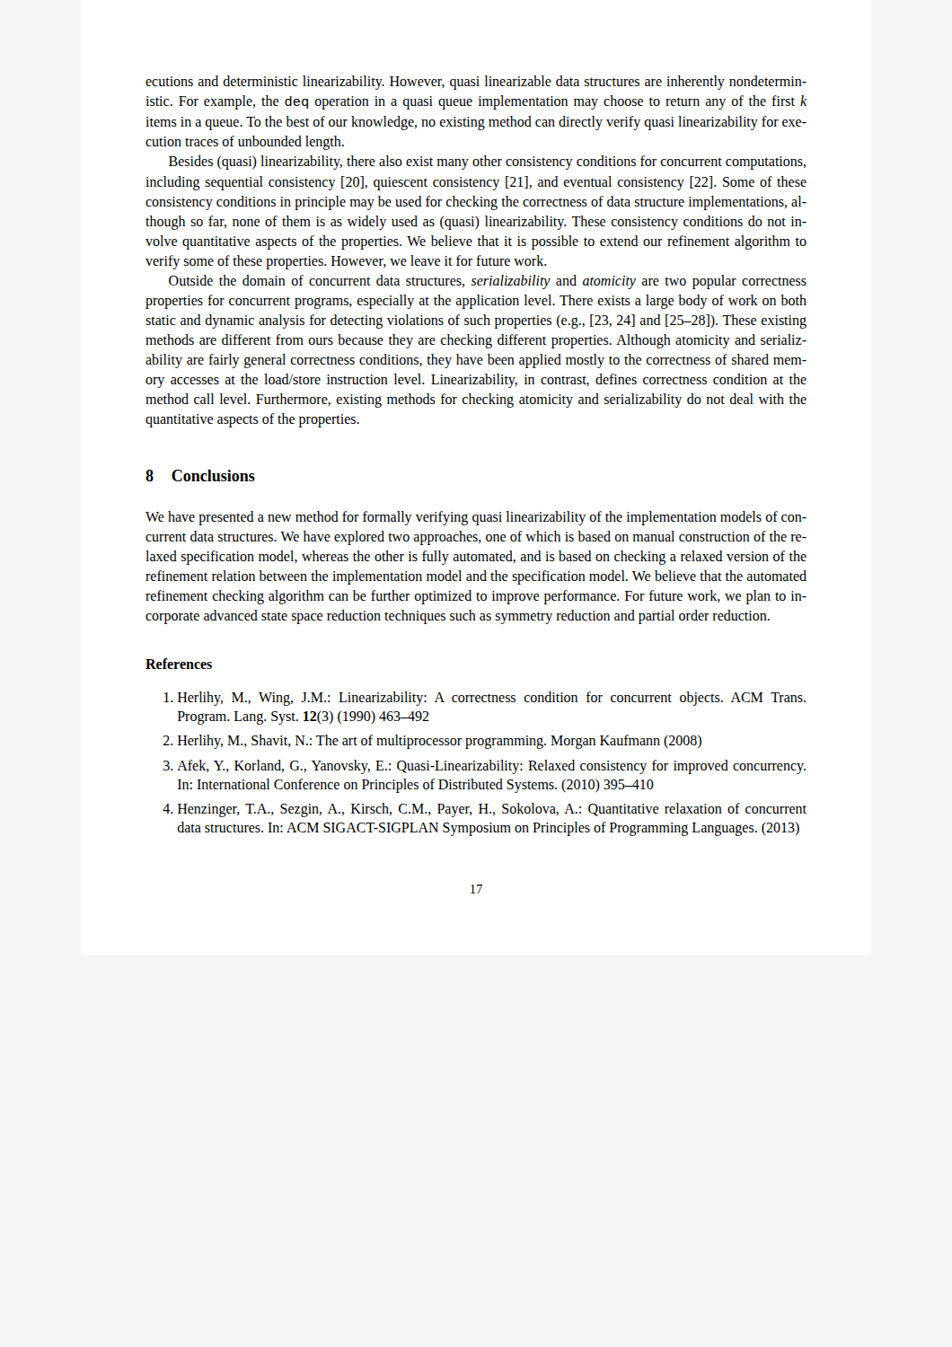ecutions and deterministic linearizability. However, quasi linearizable data structures are inherently nondeterministic. For example, the deq operation in a quasi queue implementation may choose to return any of the first k items in a queue. To the best of our knowledge, no existing method can directly verify quasi linearizability for execution traces of unbounded length.
Besides (quasi) linearizability, there also exist many other consistency conditions for concurrent computations, including sequential consistency [20], quiescent consistency [21], and eventual consistency [22]. Some of these consistency conditions in principle may be used for checking the correctness of data structure implementations, although so far, none of them is as widely used as (quasi) linearizability. These consistency conditions do not involve quantitative aspects of the properties. We believe that it is possible to extend our refinement algorithm to verify some of these properties. However, we leave it for future work.
Outside the domain of concurrent data structures, serializability and atomicity are two popular correctness properties for concurrent programs, especially at the application level. There exists a large body of work on both static and dynamic analysis for detecting violations of such properties (e.g., [23, 24] and [25–28]). These existing methods are different from ours because they are checking different properties. Although atomicity and serializability are fairly general correctness conditions, they have been applied mostly to the correctness of shared memory accesses at the load/store instruction level. Linearizability, in contrast, defines correctness condition at the method call level. Furthermore, existing methods for checking atomicity and serializability do not deal with the quantitative aspects of the properties.
8 Conclusions
We have presented a new method for formally verifying quasi linearizability of the implementation models of concurrent data structures. We have explored two approaches, one of which is based on manual construction of the relaxed specification model, whereas the other is fully automated, and is based on checking a relaxed version of the refinement relation between the implementation model and the specification model. We believe that the automated refinement checking algorithm can be further optimized to improve performance. For future work, we plan to incorporate advanced state space reduction techniques such as symmetry reduction and partial order reduction.
References
Herlihy, M., Wing, J.M.: Linearizability: A correctness condition for concurrent objects. ACM Trans. Program. Lang. Syst. 12(3) (1990) 463–492
Herlihy, M., Shavit, N.: The art of multiprocessor programming. Morgan Kaufmann (2008)
Afek, Y., Korland, G., Yanovsky, E.: Quasi-Linearizability: Relaxed consistency for improved concurrency. In: International Conference on Principles of Distributed Systems. (2010) 395–410
Henzinger, T.A., Sezgin, A., Kirsch, C.M., Payer, H., Sokolova, A.: Quantitative relaxation of concurrent data structures. In: ACM SIGACT-SIGPLAN Symposium on Principles of Programming Languages. (2013)
17